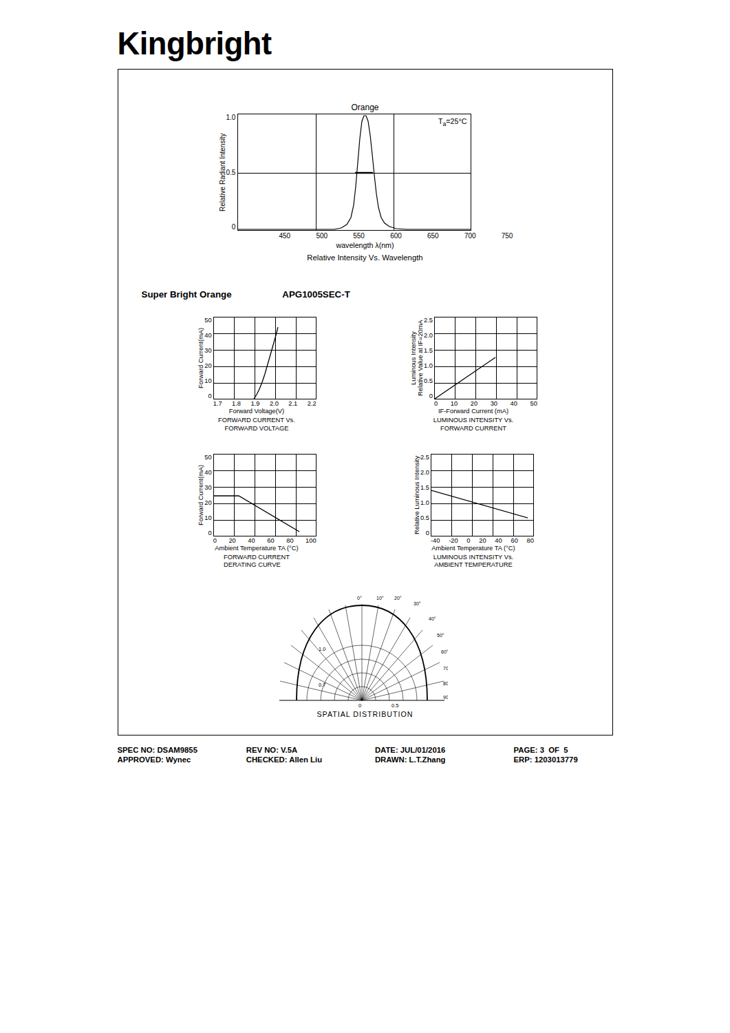Kingbright
Orange
Relative Radiant Intensity
1.0 0.5 0
Ta=25°C
450500550600650700750
wavelength λ(nm)
Relative Intensity Vs. Wavelength
Super Bright Orange APG1005SEC-T
Forward Current(mA)
50403020100
1.71.81.92.02.12.2
Forward Voltage(V)
FORWARD CURRENT Vs.
FORWARD VOLTAGE
Luminous Intensity
Relative Value at IF=20mA
2.52.01.51.00.50
01020304050
IF-Forward Current (mA)
LUMINOUS INTENSITY Vs.
FORWARD CURRENT
Forward Current(mA)
50403020100
020406080100
Ambient Temperature TA (°C)
FORWARD CURRENT
DERATING CURVE
Relative Luminous Intensity
2.52.01.51.00.50
-40-20020406080
Ambient Temperature TA (°C)
LUMINOUS INTENSITY Vs.
AMBIENT TEMPERATURE
0° 10° 20° 30° 40° 50° 60° 70° 80° 90° 1.0 0.7 0 0.5
SPATIAL DISTRIBUTION
| SPEC NO: DSAM9855 | REV NO: V.5A | DATE: JUL/01/2016 | PAGE: 3 OF 5 |
| APPROVED: Wynec | CHECKED: Allen Liu | DRAWN: L.T.Zhang | ERP: 1203013779 |